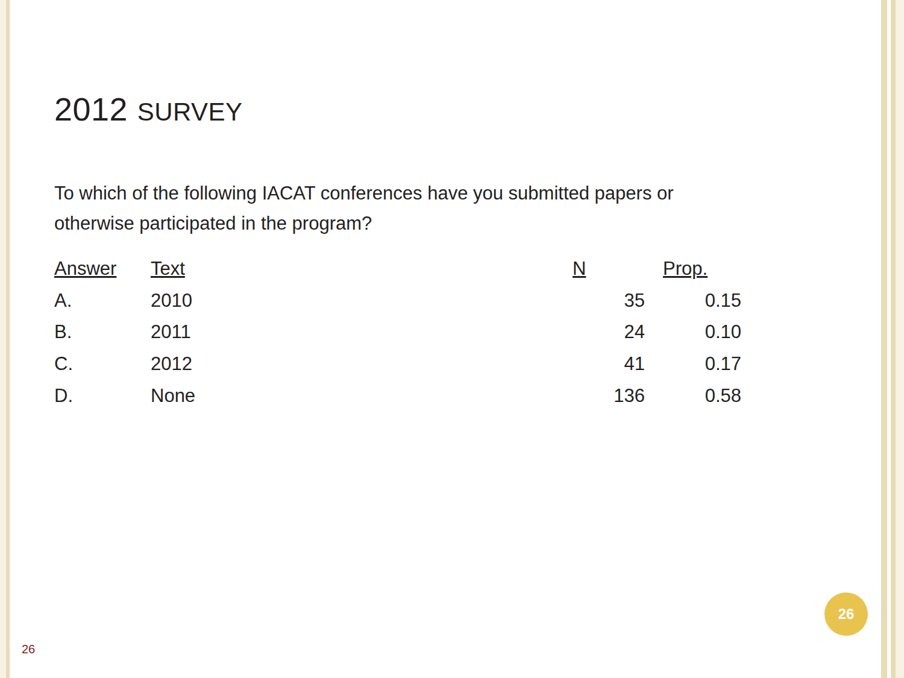2012 SURVEY
To which of the following IACAT conferences have you submitted papers or otherwise participated in the program?
| Answer | Text | N | Prop. |
| --- | --- | --- | --- |
| A. | 2010 | 35 | 0.15 |
| B. | 2011 | 24 | 0.10 |
| C. | 2012 | 41 | 0.17 |
| D. | None | 136 | 0.58 |
26
26